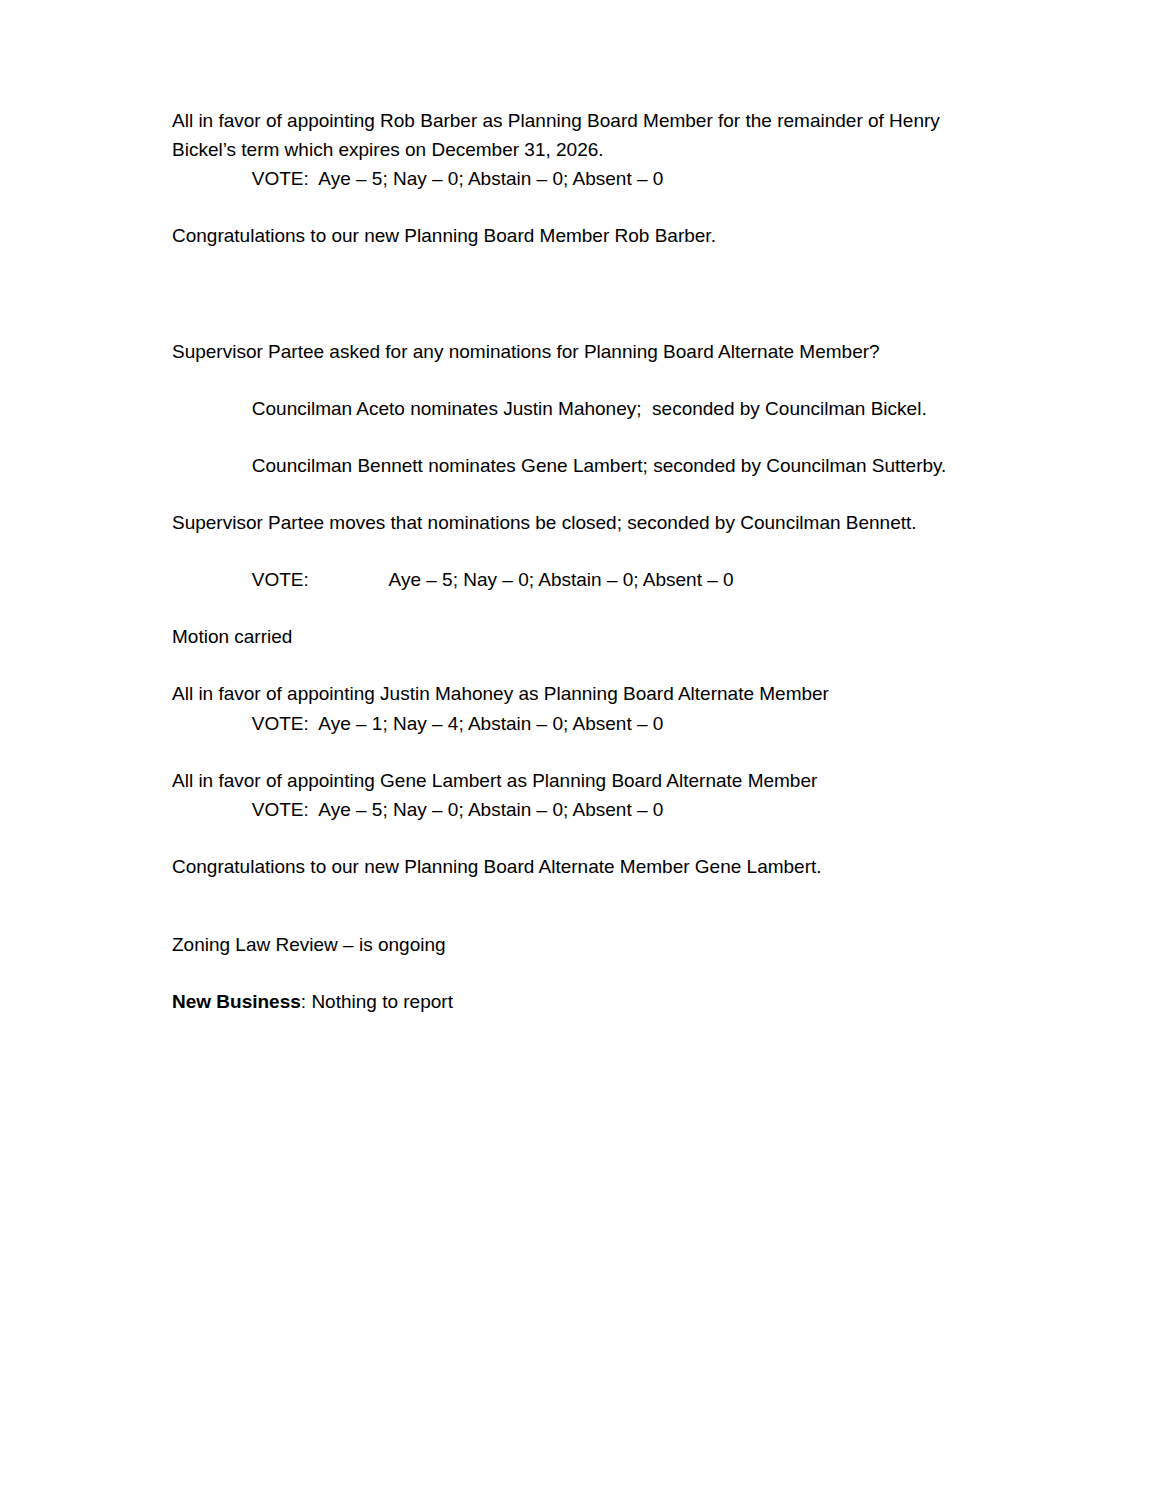All in favor of appointing Rob Barber as Planning Board Member for the remainder of Henry Bickel’s term which expires on December 31, 2026.
VOTE: Aye – 5; Nay – 0; Abstain – 0; Absent – 0
Congratulations to our new Planning Board Member Rob Barber.
Supervisor Partee asked for any nominations for Planning Board Alternate Member?
Councilman Aceto nominates Justin Mahoney; seconded by Councilman Bickel.
Councilman Bennett nominates Gene Lambert; seconded by Councilman Sutterby.
Supervisor Partee moves that nominations be closed; seconded by Councilman Bennett.
VOTE: Aye – 5; Nay – 0; Abstain – 0; Absent – 0
Motion carried
All in favor of appointing Justin Mahoney as Planning Board Alternate Member
VOTE: Aye – 1; Nay – 4; Abstain – 0; Absent – 0
All in favor of appointing Gene Lambert as Planning Board Alternate Member
VOTE: Aye – 5; Nay – 0; Abstain – 0; Absent – 0
Congratulations to our new Planning Board Alternate Member Gene Lambert.
Zoning Law Review – is ongoing
New Business: Nothing to report